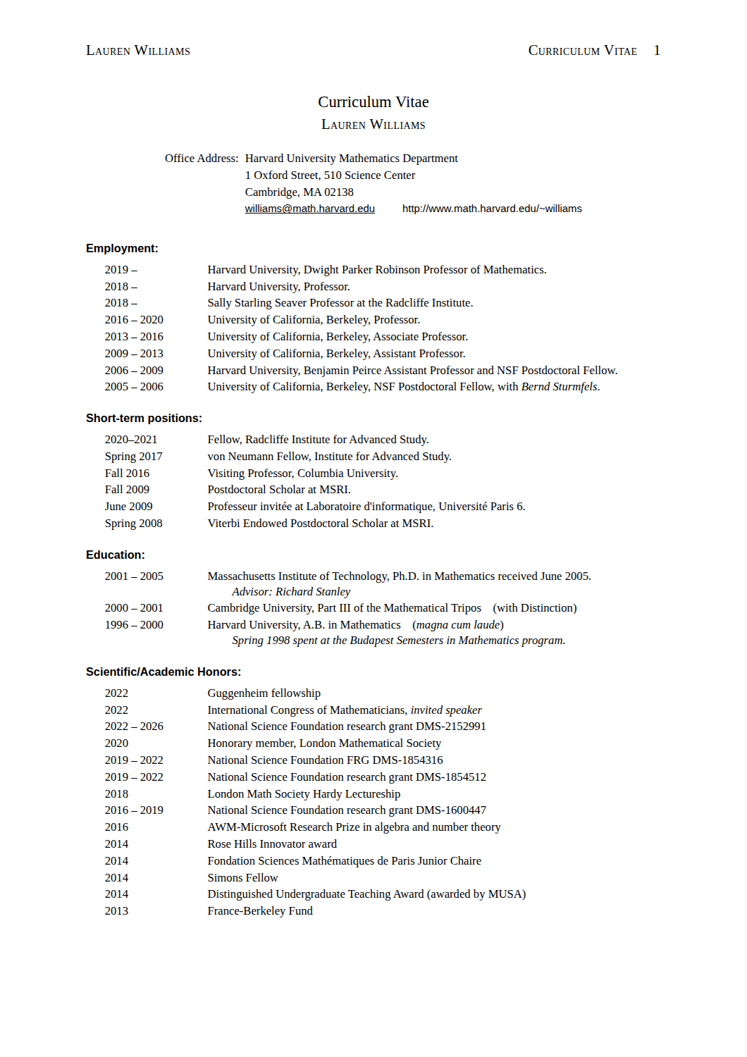Lauren Williams Curriculum Vitae1
Curriculum Vitae
Lauren Williams
| Office Address: | Harvard University Mathematics Department |
| | 1 Oxford Street, 510 Science Center |
| | Cambridge, MA 02138 |
| | williams@math.harvard.edu http://www.math.harvard.edu/~williams |
Employment:
| 2019 – | Harvard University, Dwight Parker Robinson Professor of Mathematics. |
| 2018 – | Harvard University, Professor. |
| 2018 – | Sally Starling Seaver Professor at the Radcliffe Institute. |
| 2016 – 2020 | University of California, Berkeley, Professor. |
| 2013 – 2016 | University of California, Berkeley, Associate Professor. |
| 2009 – 2013 | University of California, Berkeley, Assistant Professor. |
| 2006 – 2009 | Harvard University, Benjamin Peirce Assistant Professor and NSF Postdoctoral Fellow. |
| 2005 – 2006 | University of California, Berkeley, NSF Postdoctoral Fellow, with Bernd Sturmfels . |
Short-term positions:
| 2020–2021 | Fellow, Radcliffe Institute for Advanced Study. |
| Spring 2017 | von Neumann Fellow, Institute for Advanced Study. |
| Fall 2016 | Visiting Professor, Columbia University. |
| Fall 2009 | Postdoctoral Scholar at MSRI. |
| June 2009 | Professeur invitée at Laboratoire d'informatique, Université Paris 6. |
| Spring 2008 | Viterbi Endowed Postdoctoral Scholar at MSRI. |
Education:
| 2001 – 2005 | Massachusetts Institute of Technology, Ph.D. in Mathematics received June 2005. Advisor: Richard Stanley |
| 2000 – 2001 | Cambridge University, Part III of the Mathematical Tripos (with Distinction) |
| 1996 – 2000 | Harvard University, A.B. in Mathematics ( magna cum laude ) Spring 1998 spent at the Budapest Semesters in Mathematics program. |
Scientific/Academic Honors:
| 2022 | Guggenheim fellowship |
| 2022 | International Congress of Mathematicians, invited speaker |
| 2022 – 2026 | National Science Foundation research grant DMS-2152991 |
| 2020 | Honorary member, London Mathematical Society |
| 2019 – 2022 | National Science Foundation FRG DMS-1854316 |
| 2019 – 2022 | National Science Foundation research grant DMS-1854512 |
| 2018 | London Math Society Hardy Lectureship |
| 2016 – 2019 | National Science Foundation research grant DMS-1600447 |
| 2016 | AWM-Microsoft Research Prize in algebra and number theory |
| 2014 | Rose Hills Innovator award |
| 2014 | Fondation Sciences Mathématiques de Paris Junior Chaire |
| 2014 | Simons Fellow |
| 2014 | Distinguished Undergraduate Teaching Award (awarded by MUSA) |
| 2013 | France-Berkeley Fund |